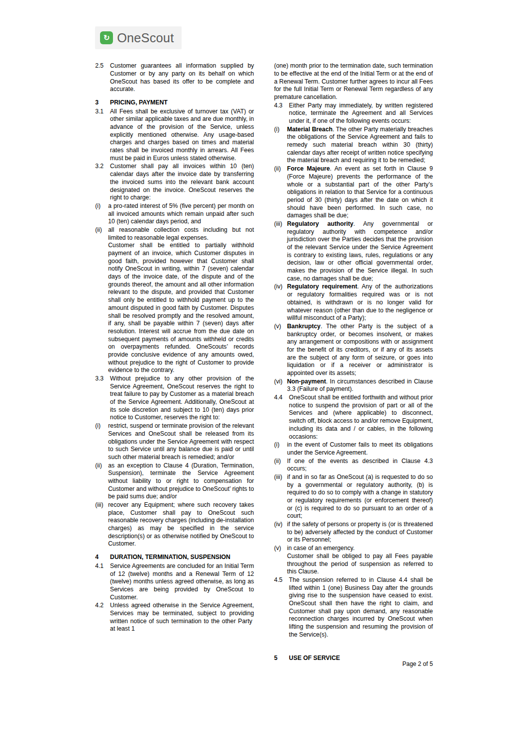↻ OneScout
2.5
Customer guarantees all information supplied by Customer or by any party on its behalf on which OneScout has based its offer to be complete and accurate.
3
PRICING, PAYMENT
3.1
All Fees shall be exclusive of turnover tax (VAT) or other similar applicable taxes and are due monthly, in advance of the provision of the Service, unless explicitly mentioned otherwise. Any usage-based charges and charges based on times and material rates shall be invoiced monthly in arrears. All Fees must be paid in Euros unless stated otherwise.
3.2
Customer shall pay all invoices within 10 (ten) calendar days after the invoice date by transferring the invoiced sums into the relevant bank account designated on the invoice. OneScout reserves the right to charge:
(i)
a pro-rated interest of 5% (five percent) per month on all invoiced amounts which remain unpaid after such 10 (ten) calendar days period, and
(ii)
all reasonable collection costs including but not limited to reasonable legal expenses.
Customer shall be entitled to partially withhold payment of an invoice, which Customer disputes in good faith, provided however that Customer shall notify OneScout in writing, within 7 (seven) calendar days of the invoice date, of the dispute and of the grounds thereof, the amount and all other information relevant to the dispute, and provided that Customer shall only be entitled to withhold payment up to the amount disputed in good faith by Customer. Disputes shall be resolved promptly and the resolved amount, if any, shall be payable within 7 (seven) days after resolution. Interest will accrue from the due date on subsequent payments of amounts withheld or credits on overpayments refunded. OneScouts’ records provide conclusive evidence of any amounts owed, without prejudice to the right of Customer to provide evidence to the contrary.
3.3
Without prejudice to any other provision of the Service Agreement, OneScout reserves the right to treat failure to pay by Customer as a material breach of the Service Agreement. Additionally, OneScout at its sole discretion and subject to 10 (ten) days prior notice to Customer, reserves the right to:
(i)
restrict, suspend or terminate provision of the relevant Services and OneScout shall be released from its obligations under the Service Agreement with respect to such Service until any balance due is paid or until such other material breach is remedied; and/or
(ii)
as an exception to Clause 4 (Duration, Termination, Suspension), terminate the Service Agreement without liability to or right to compensation for Customer and without prejudice to OneScout’ rights to be paid sums due; and/or
(iii)
recover any Equipment; where such recovery takes place, Customer shall pay to OneScout such reasonable recovery charges (including de-installation charges) as may be specified in the service description(s) or as otherwise notified by OneScout to Customer.
4
DURATION, TERMINATION, SUSPENSION
4.1
Service Agreements are concluded for an Initial Term of 12 (twelve) months and a Renewal Term of 12 (twelve) months unless agreed otherwise, as long as Services are being provided by OneScout to Customer.
4.2
Unless agreed otherwise in the Service Agreement, Services may be terminated, subject to providing written notice of such termination to the other Party at least 1
(one) month prior to the termination date, such termination to be effective at the end of the Initial Term or at the end of a Renewal Term. Customer further agrees to incur all Fees for the full Initial Term or Renewal Term regardless of any premature cancellation.
4.3
Either Party may immediately, by written registered notice, terminate the Agreement and all Services under it, if one of the following events occurs:
(i)
Material Breach. The other Party materially breaches the obligations of the Service Agreement and fails to remedy such material breach within 30 (thirty) calendar days after receipt of written notice specifying the material breach and requiring it to be remedied;
(ii)
Force Majeure. An event as set forth in Clause 9 (Force Majeure) prevents the performance of the whole or a substantial part of the other Party’s obligations in relation to that Service for a continuous period of 30 (thirty) days after the date on which it should have been performed. In such case, no damages shall be due;
(iii)
Regulatory authority. Any governmental or regulatory authority with competence and/or jurisdiction over the Parties decides that the provision of the relevant Service under the Service Agreement is contrary to existing laws, rules, regulations or any decision, law or other official governmental order, makes the provision of the Service illegal. In such case, no damages shall be due;
(iv)
Regulatory requirement. Any of the authorizations or regulatory formalities required was or is not obtained, is withdrawn or is no longer valid for whatever reason (other than due to the negligence or willful misconduct of a Party);
(v)
Bankruptcy. The other Party is the subject of a bankruptcy order, or becomes insolvent, or makes any arrangement or compositions with or assignment for the benefit of its creditors, or if any of its assets are the subject of any form of seizure, or goes into liquidation or if a receiver or administrator is appointed over its assets;
(vi)
Non-payment. In circumstances described in Clause 3.3 (Failure of payment).
4.4
OneScout shall be entitled forthwith and without prior notice to suspend the provision of part or all of the Services and (where applicable) to disconnect, switch off, block access to and/or remove Equipment, including its data and / or cables, in the following occasions:
(i)
in the event of Customer fails to meet its obligations under the Service Agreement.
(ii)
If one of the events as described in Clause 4.3 occurs;
(iii)
if and in so far as OneScout (a) is requested to do so by a governmental or regulatory authority, (b) is required to do so to comply with a change in statutory or regulatory requirements (or enforcement thereof) or (c) is required to do so pursuant to an order of a court;
(iv)
if the safety of persons or property is (or is threatened to be) adversely affected by the conduct of Customer or its Personnel;
(v)
in case of an emergency.
Customer shall be obliged to pay all Fees payable throughout the period of suspension as referred to this Clause.
4.5
The suspension referred to in Clause 4.4 shall be lifted within 1 (one) Business Day after the grounds giving rise to the suspension have ceased to exist. OneScout shall then have the right to claim, and Customer shall pay upon demand, any reasonable reconnection charges incurred by OneScout when lifting the suspension and resuming the provision of the Service(s).
5
USE OF SERVICE
Page 2 of 5